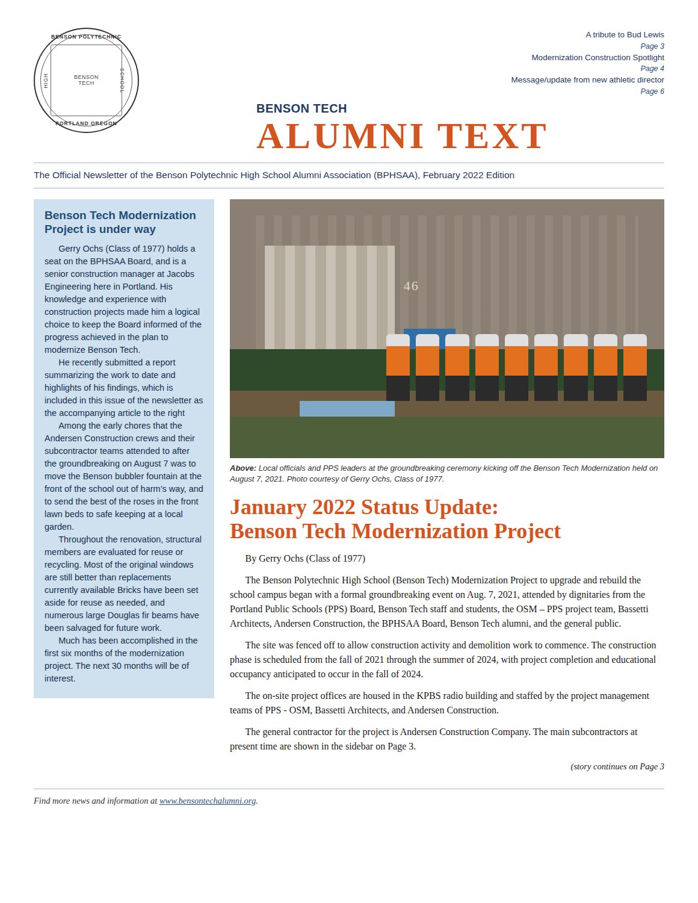Benson Polytechnic
Portland Oregon
High
School
BENSON
TECH
A tribute to Bud Lewis Page 3 Modernization Construction Spotlight Page 4 Message/update from new athletic director Page 6
BENSON TECH
ALUMNI TEXT
The Official Newsletter of the Benson Polytechnic High School Alumni Association (BPHSAA), February 2022 Edition
Benson Tech Modernization Project is under way
Gerry Ochs (Class of 1977) holds a seat on the BPHSAA Board, and is a senior construction manager at Jacobs Engineering here in Portland. His knowledge and experience with construction projects made him a logical choice to keep the Board informed of the progress achieved in the plan to modernize Benson Tech.
He recently submitted a report summarizing the work to date and highlights of his findings, which is included in this issue of the newsletter as the accompanying article to the right
Among the early chores that the Andersen Construction crews and their subcontractor teams attended to after the groundbreaking on August 7 was to move the Benson bubbler fountain at the front of the school out of harm’s way, and to send the best of the roses in the front lawn beds to safe keeping at a local garden.
Throughout the renovation, structural members are evaluated for reuse or recycling. Most of the original windows are still better than replacements currently available Bricks have been set aside for reuse as needed, and numerous large Douglas fir beams have been salvaged for future work.
Much has been accomplished in the first six months of the modernization project. The next 30 months will be of interest.
46
Above: Local officials and PPS leaders at the groundbreaking ceremony kicking off the Benson Tech Modernization held on August 7, 2021. Photo courtesy of Gerry Ochs, Class of 1977.
January 2022 Status Update:
Benson Tech Modernization Project
By Gerry Ochs (Class of 1977)
The Benson Polytechnic High School (Benson Tech) Modernization Project to upgrade and rebuild the school campus began with a formal groundbreaking event on Aug. 7, 2021, attended by dignitaries from the Portland Public Schools (PPS) Board, Benson Tech staff and students, the OSM – PPS project team, Bassetti Architects, Andersen Construction, the BPHSAA Board, Benson Tech alumni, and the general public.
The site was fenced off to allow construction activity and demolition work to commence. The construction phase is scheduled from the fall of 2021 through the summer of 2024, with project completion and educational occupancy anticipated to occur in the fall of 2024.
The on-site project offices are housed in the KPBS radio building and staffed by the project management teams of PPS - OSM, Bassetti Architects, and Andersen Construction.
The general contractor for the project is Andersen Construction Company. The main subcontractors at present time are shown in the sidebar on Page 3.
(story continues on Page 3
Find more news and information at www.bensontechalumni.org.